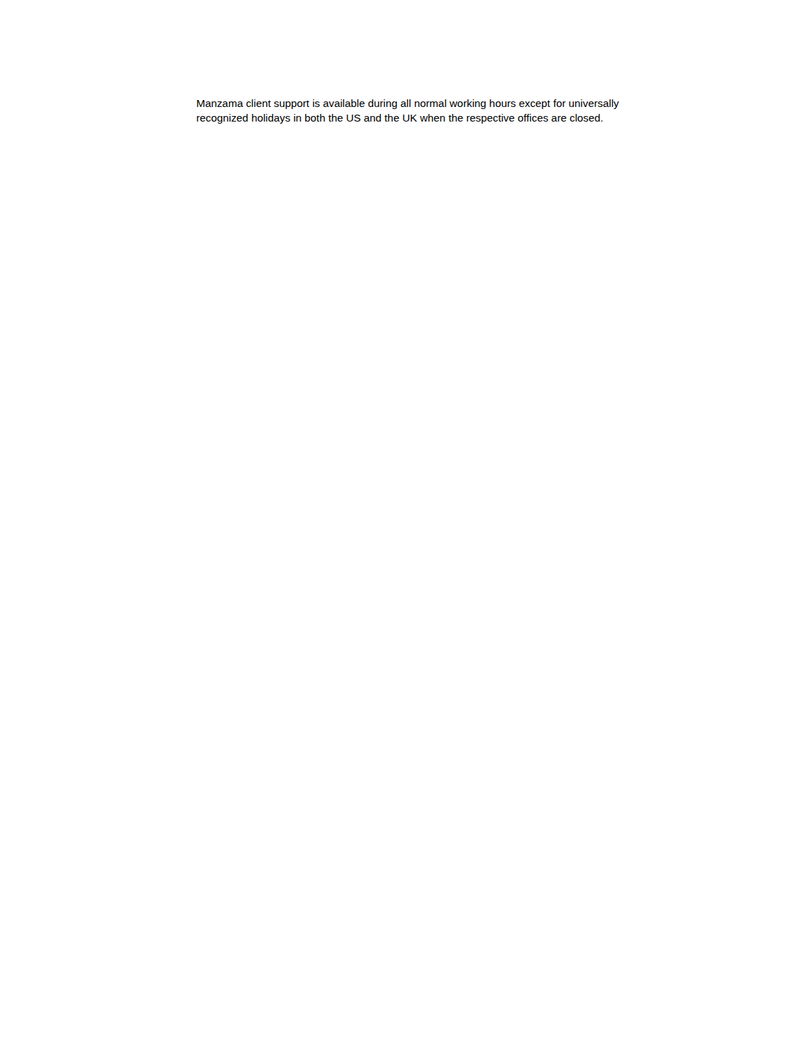Manzama client support is available during all normal working hours except for universally recognized holidays in both the US and the UK when the respective offices are closed.